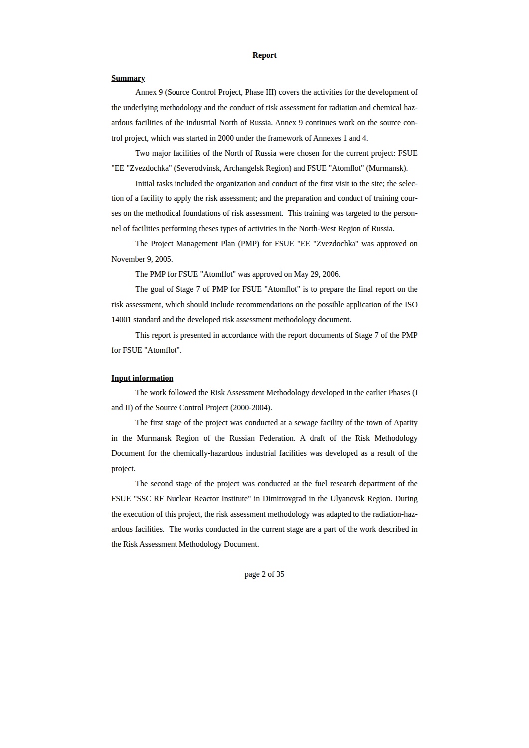Report
Summary
Annex 9 (Source Control Project, Phase III) covers the activities for the development of the underlying methodology and the conduct of risk assessment for radiation and chemical hazardous facilities of the industrial North of Russia. Annex 9 continues work on the source control project, which was started in 2000 under the framework of Annexes 1 and 4.
Two major facilities of the North of Russia were chosen for the current project: FSUE "EE "Zvezdochka" (Severodvinsk, Archangelsk Region) and FSUE "Atomflot" (Murmansk).
Initial tasks included the organization and conduct of the first visit to the site; the selection of a facility to apply the risk assessment; and the preparation and conduct of training courses on the methodical foundations of risk assessment. This training was targeted to the personnel of facilities performing theses types of activities in the North-West Region of Russia.
The Project Management Plan (PMP) for FSUE "EE "Zvezdochka" was approved on November 9, 2005.
The PMP for FSUE "Atomflot" was approved on May 29, 2006.
The goal of Stage 7 of PMP for FSUE "Atomflot" is to prepare the final report on the risk assessment, which should include recommendations on the possible application of the ISO 14001 standard and the developed risk assessment methodology document.
This report is presented in accordance with the report documents of Stage 7 of the PMP for FSUE "Atomflot".
Input information
The work followed the Risk Assessment Methodology developed in the earlier Phases (I and II) of the Source Control Project (2000-2004).
The first stage of the project was conducted at a sewage facility of the town of Apatity in the Murmansk Region of the Russian Federation. A draft of the Risk Methodology Document for the chemically-hazardous industrial facilities was developed as a result of the project.
The second stage of the project was conducted at the fuel research department of the FSUE "SSC RF Nuclear Reactor Institute" in Dimitrovgrad in the Ulyanovsk Region. During the execution of this project, the risk assessment methodology was adapted to the radiation-hazardous facilities. The works conducted in the current stage are a part of the work described in the Risk Assessment Methodology Document.
page 2 of 35